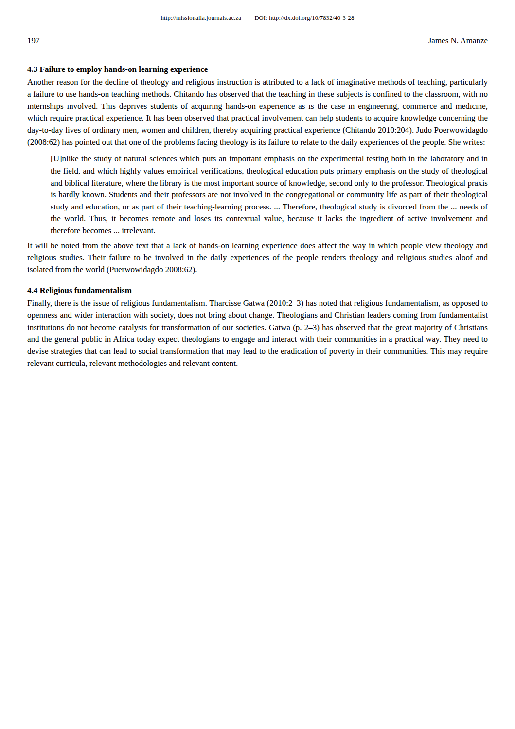http://missionalia.journals.ac.za DOI: http://dx.doi.org/10/7832/40-3-28
197
James N. Amanze
4.3 Failure to employ hands-on learning experience
Another reason for the decline of theology and religious instruction is attributed to a lack of imaginative methods of teaching, particularly a failure to use hands-on teaching methods. Chitando has observed that the teaching in these subjects is confined to the classroom, with no internships involved. This deprives students of acquiring hands-on experience as is the case in engineering, commerce and medicine, which require practical experience. It has been observed that practical involvement can help students to acquire knowledge concerning the day-to-day lives of ordinary men, women and children, thereby acquiring practical experience (Chitando 2010:204). Judo Poerwowidagdo (2008:62) has pointed out that one of the problems facing theology is its failure to relate to the daily experiences of the people. She writes:
[U]nlike the study of natural sciences which puts an important emphasis on the experimental testing both in the laboratory and in the field, and which highly values empirical verifications, theological education puts primary emphasis on the study of theological and biblical literature, where the library is the most important source of knowledge, second only to the professor. Theological praxis is hardly known. Students and their professors are not involved in the congregational or community life as part of their theological study and education, or as part of their teaching-learning process. ... Therefore, theological study is divorced from the ... needs of the world. Thus, it becomes remote and loses its contextual value, because it lacks the ingredient of active involvement and therefore becomes ... irrelevant.
It will be noted from the above text that a lack of hands-on learning experience does affect the way in which people view theology and religious studies. Their failure to be involved in the daily experiences of the people renders theology and religious studies aloof and isolated from the world (Puerwowidagdo 2008:62).
4.4 Religious fundamentalism
Finally, there is the issue of religious fundamentalism. Tharcisse Gatwa (2010:2–3) has noted that religious fundamentalism, as opposed to openness and wider interaction with society, does not bring about change. Theologians and Christian leaders coming from fundamentalist institutions do not become catalysts for transformation of our societies. Gatwa (p. 2–3) has observed that the great majority of Christians and the general public in Africa today expect theologians to engage and interact with their communities in a practical way. They need to devise strategies that can lead to social transformation that may lead to the eradication of poverty in their communities. This may require relevant curricula, relevant methodologies and relevant content.